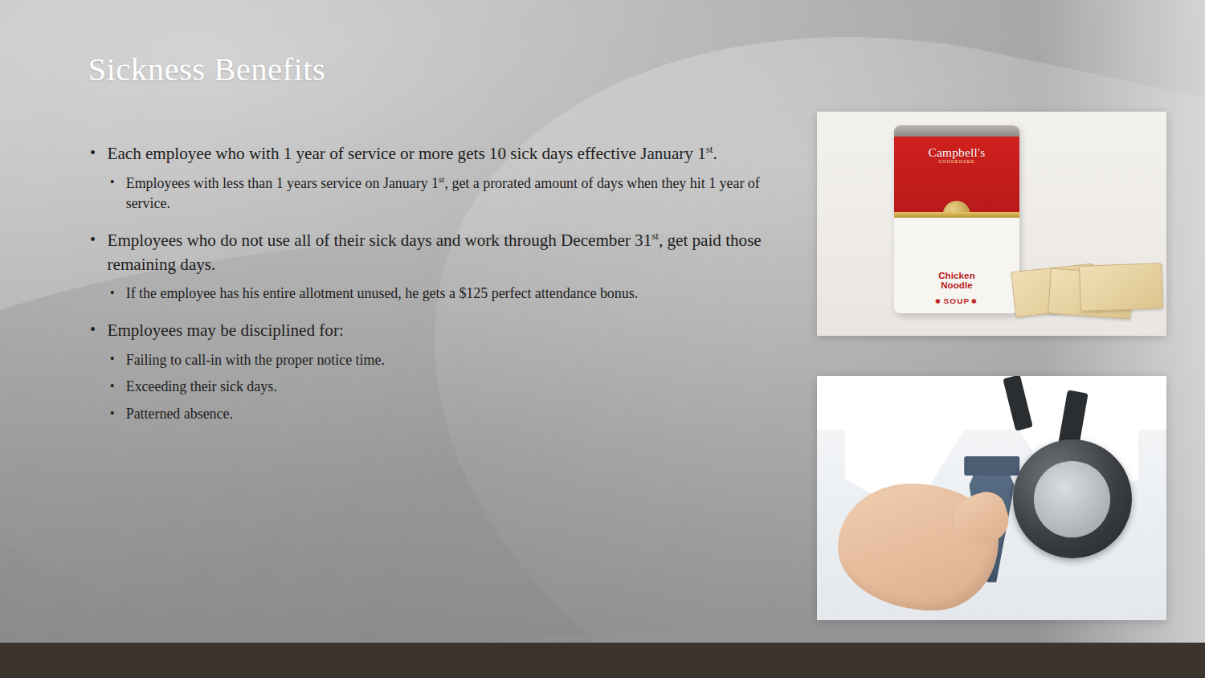Sickness Benefits
Each employee who with 1 year of service or more gets 10 sick days effective January 1st.
Employees with less than 1 years service on January 1st, get a prorated amount of days when they hit 1 year of service.
Employees who do not use all of their sick days and work through December 31st, get paid those remaining days.
If the employee has his entire allotment unused, he gets a $125 perfect attendance bonus.
Employees may be disciplined for:
Failing to call-in with the proper notice time.
Exceeding their sick days.
Patterned absence.
Campbell's
CONDENSED
Chicken
Noodle
SOUP